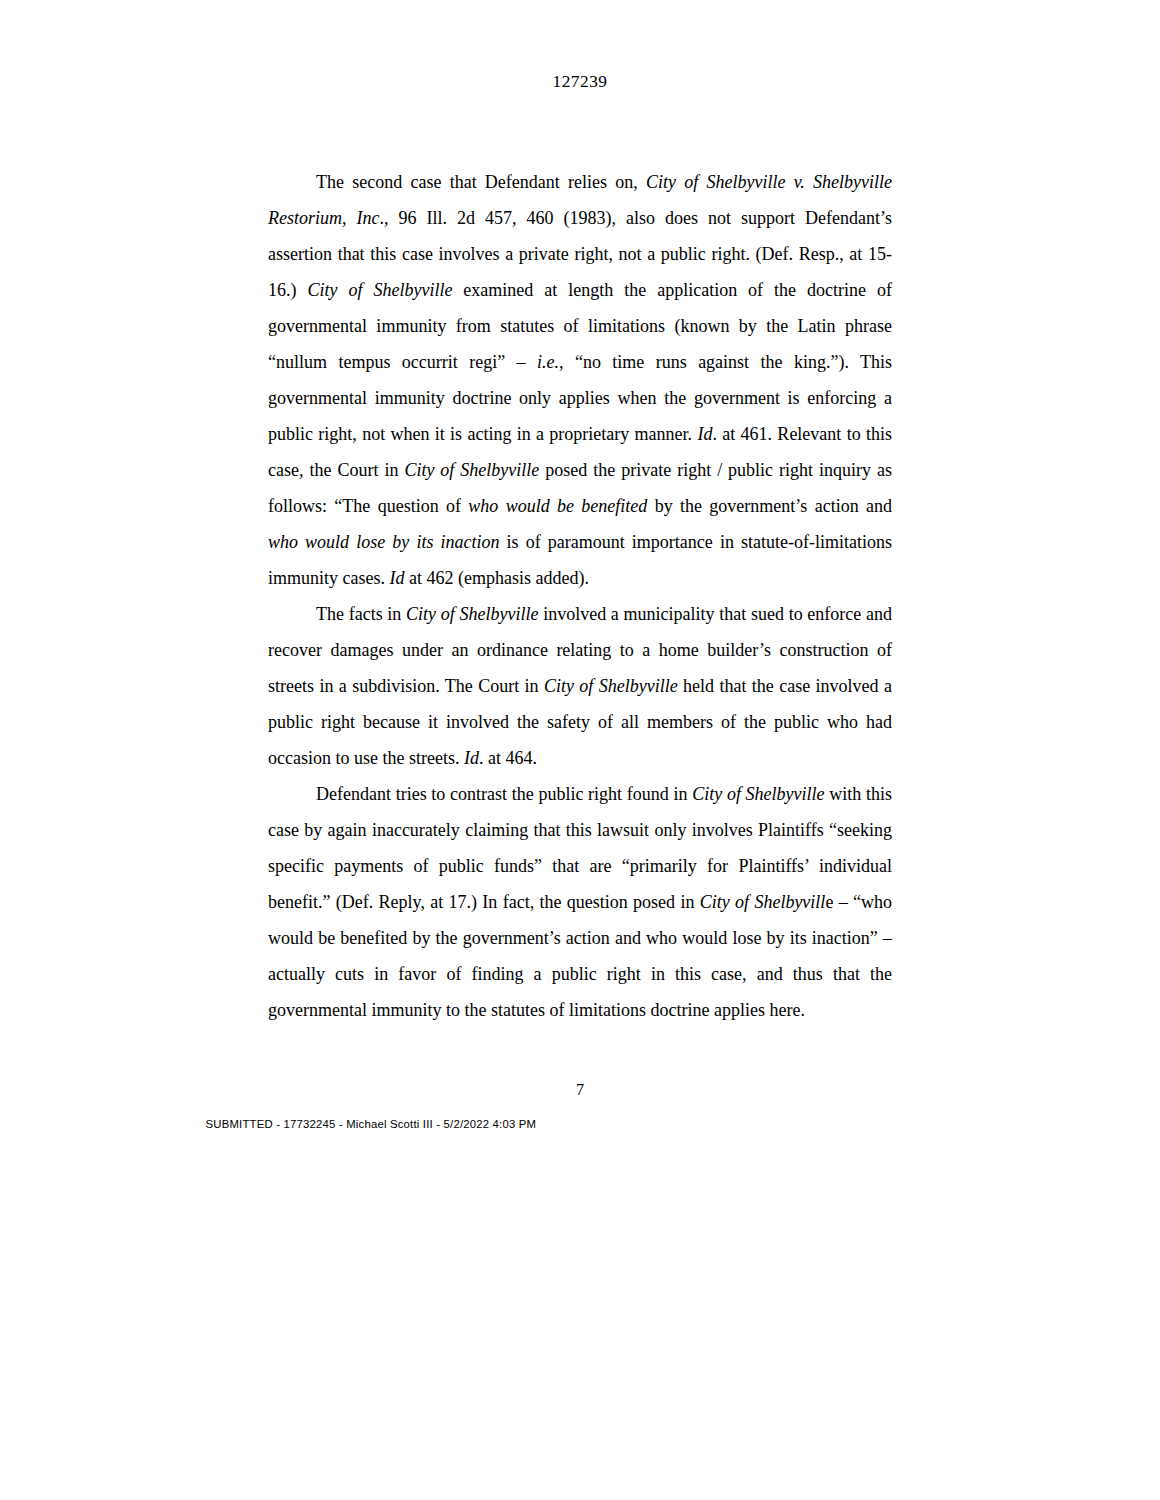127239
The second case that Defendant relies on, City of Shelbyville v. Shelbyville Restorium, Inc., 96 Ill. 2d 457, 460 (1983), also does not support Defendant’s assertion that this case involves a private right, not a public right. (Def. Resp., at 15-16.) City of Shelbyville examined at length the application of the doctrine of governmental immunity from statutes of limitations (known by the Latin phrase “nullum tempus occurrit regi” – i.e., “no time runs against the king.”). This governmental immunity doctrine only applies when the government is enforcing a public right, not when it is acting in a proprietary manner. Id. at 461. Relevant to this case, the Court in City of Shelbyville posed the private right / public right inquiry as follows: “The question of who would be benefited by the government’s action and who would lose by its inaction is of paramount importance in statute-of-limitations immunity cases. Id at 462 (emphasis added).
The facts in City of Shelbyville involved a municipality that sued to enforce and recover damages under an ordinance relating to a home builder’s construction of streets in a subdivision. The Court in City of Shelbyville held that the case involved a public right because it involved the safety of all members of the public who had occasion to use the streets. Id. at 464.
Defendant tries to contrast the public right found in City of Shelbyville with this case by again inaccurately claiming that this lawsuit only involves Plaintiffs “seeking specific payments of public funds” that are “primarily for Plaintiffs’ individual benefit.” (Def. Reply, at 17.) In fact, the question posed in City of Shelbyville – “who would be benefited by the government’s action and who would lose by its inaction” – actually cuts in favor of finding a public right in this case, and thus that the governmental immunity to the statutes of limitations doctrine applies here.
7
SUBMITTED - 17732245 - Michael Scotti III - 5/2/2022 4:03 PM